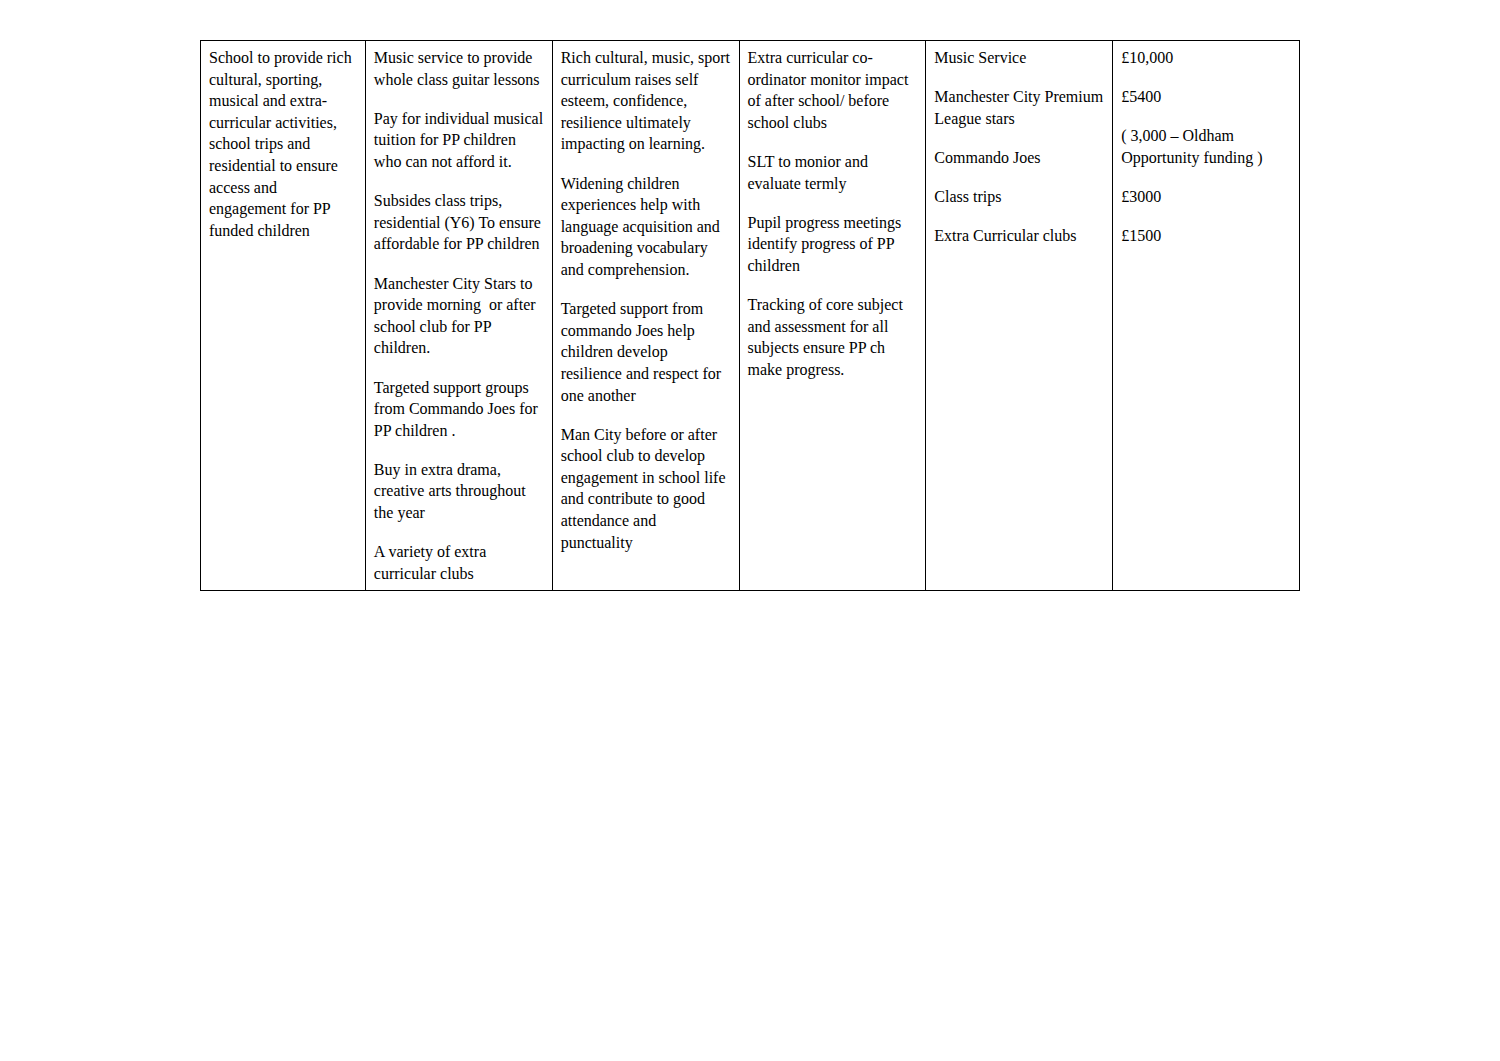| School to provide rich cultural, sporting, musical and extra-curricular activities, school trips and residential to ensure access and engagement for PP funded children | Music service to provide whole class guitar lessons Pay for individual musical tuition for PP children who can not afford it. Subsides class trips, residential (Y6) To ensure affordable for PP children Manchester City Stars to provide morning or after school club for PP children. Targeted support groups from Commando Joes for PP children . Buy in extra drama, creative arts throughout the year A variety of extra curricular clubs | Rich cultural, music, sport curriculum raises self esteem, confidence, resilience ultimately impacting on learning. Widening children experiences help with language acquisition and broadening vocabulary and comprehension. Targeted support from commando Joes help children develop resilience and respect for one another Man City before or after school club to develop engagement in school life and contribute to good attendance and punctuality | Extra curricular co-ordinator monitor impact of after school/ before school clubs SLT to monior and evaluate termly Pupil progress meetings identify progress of PP children Tracking of core subject and assessment for all subjects ensure PP ch make progress. | Music Service Manchester City Premium League stars Commando Joes Class trips Extra Curricular clubs | £10,000 £5400 ( 3,000 – Oldham Opportunity funding ) £3000 £1500 |